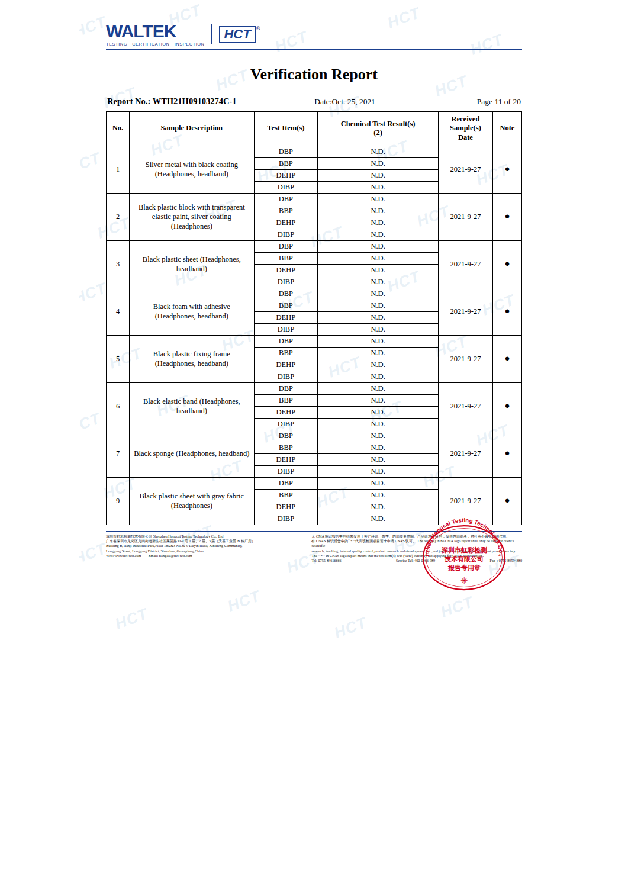HCT
HCT
HCT
HCT
HCT
HCT
HCT
HCT
HCT
HCT
HCT
HCT
HCT
HCT
HCT
HCT
HCT
HCT
HCT
HCT
HCT
HCT
HCT
HCT
HCT
HCT
HCT
HCT
HCT
HCT
HCT
HCT
HCT
HCT
HCT
HCT
HCT
HCT
HCT
HCT
HCT
HCT
HCT
HCT
HCT
WALTEK
TESTING · CERTIFICATION · INSPECTION
HCT®
Verification Report
Report No.: WTH21H09103274C-1
Date:Oct. 25, 2021
Page 11 of 20
| No. | Sample Description | Test Item(s) | Chemical Test Result(s) (2) | Received Sample(s) Date | Note |
| --- | --- | --- | --- | --- | --- |
| 1 | Silver metal with black coating (Headphones, headband) | DBP | N.D. | 2021-9-27 | ● |
| BBP | N.D. |
| DEHP | N.D. |
| DIBP | N.D. |
| 2 | Black plastic block with transparent elastic paint, silver coating (Headphones) | DBP | N.D. | 2021-9-27 | ● |
| BBP | N.D. |
| DEHP | N.D. |
| DIBP | N.D. |
| 3 | Black plastic sheet (Headphones, headband) | DBP | N.D. | 2021-9-27 | ● |
| BBP | N.D. |
| DEHP | N.D. |
| DIBP | N.D. |
| 4 | Black foam with adhesive (Headphones, headband) | DBP | N.D. | 2021-9-27 | ● |
| BBP | N.D. |
| DEHP | N.D. |
| DIBP | N.D. |
| 5 | Black plastic fixing frame (Headphones, headband) | DBP | N.D. | 2021-9-27 | ● |
| BBP | N.D. |
| DEHP | N.D. |
| DIBP | N.D. |
| 6 | Black elastic band (Headphones, headband) | DBP | N.D. | 2021-9-27 | ● |
| BBP | N.D. |
| DEHP | N.D. |
| DIBP | N.D. |
| 7 | Black sponge (Headphones, headband) | DBP | N.D. | 2021-9-27 | ● |
| BBP | N.D. |
| DEHP | N.D. |
| DIBP | N.D. |
| 9 | Black plastic sheet with gray fabric (Headphones) | DBP | N.D. | 2021-9-27 | ● |
| BBP | N.D. |
| DEHP | N.D. |
| DIBP | N.D. |
Shenzhen Hongcai Testing Technology Co., Ltd 深圳市虹彩检测 技术有限公司 报告专用章 ✳
深圳市虹彩检测技术有限公司 Shenzhen Hongcai Testing Technology Co., Ltd
广东省深圳市龙岗区龙岗街道新生社区莱茵路30-9 号 1 层、2 层、3 层（天基工业园 B 栋厂房）
Building B,Tianji Industrial Park,Floor 1&2&3 No.30-9 Laiyin Road, Xinsheng Community,
Longgang Street, Longgang District, Shenzhen, Guangdong,China
Web: www.hct-test.com Email: hongcai@hct-test.com
无 CMA 标识报告中的结果仅用于客户科研、教学、内部质量控制、产品研发等目的，仅供内部参考，对社会不具有证明作用。
有 CNAS 标识报告中的“ * ”代表该检测项目暂未申请 CNAS 认可。 The result(s) in no CMA logo report shall only be used for client's scientific
research, teaching, internal quality control,product research and development, etc.,and just for internal reference, does not prove to society.
The " * " in CNAS logo report means that the test item(s) was (were) currently not applying for CNAS accreditation .
Tel: 0755-84616666 Service Tel: 400-0066-989 Fax：0755-89594380